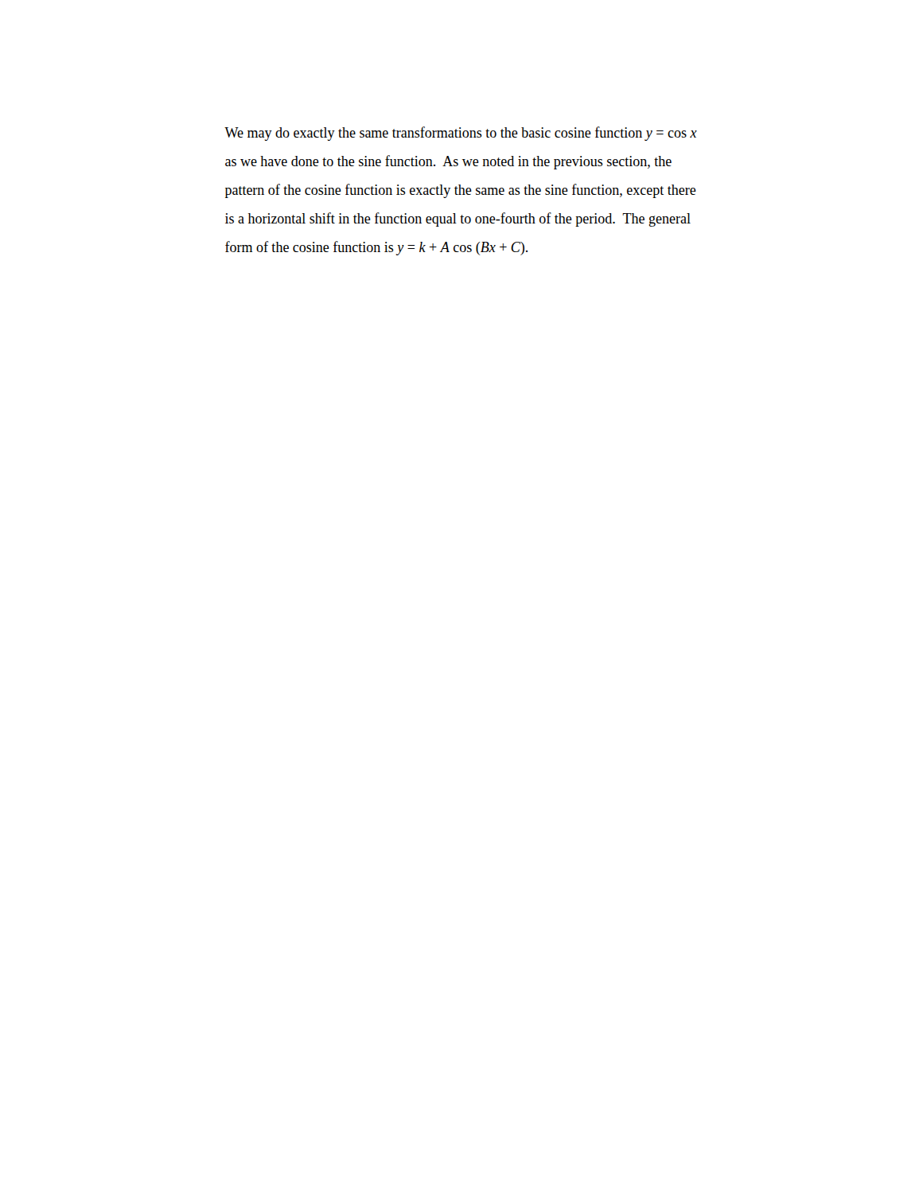We may do exactly the same transformations to the basic cosine function y = cos x as we have done to the sine function. As we noted in the previous section, the pattern of the cosine function is exactly the same as the sine function, except there is a horizontal shift in the function equal to one-fourth of the period. The general form of the cosine function is y = k + A cos (Bx + C).